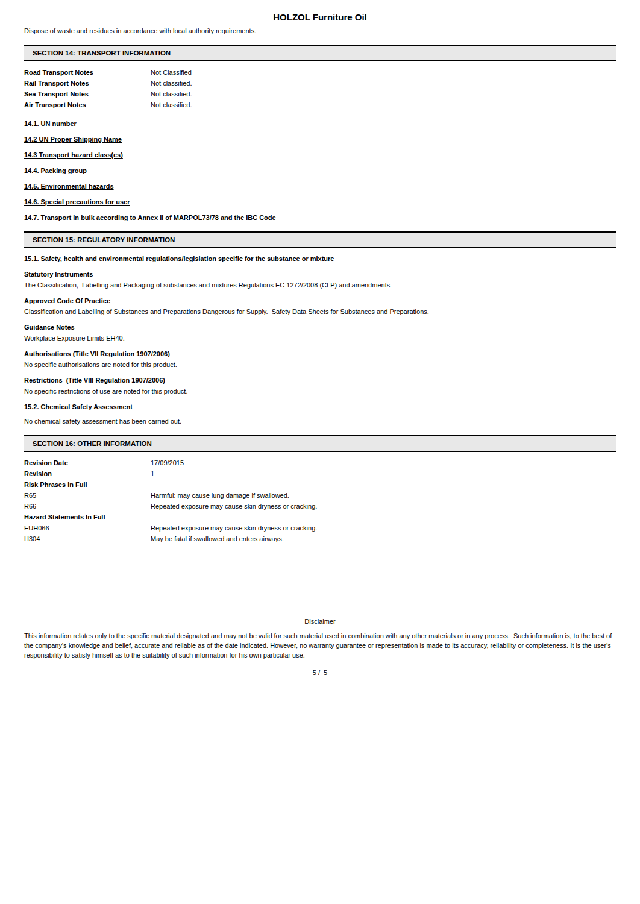HOLZOL Furniture Oil
Dispose of waste and residues in accordance with local authority requirements.
SECTION 14: TRANSPORT INFORMATION
| Road Transport Notes | Not Classified |
| Rail Transport Notes | Not classified. |
| Sea Transport Notes | Not classified. |
| Air Transport Notes | Not classified. |
14.1. UN number
14.2 UN Proper Shipping Name
14.3 Transport hazard class(es)
14.4. Packing group
14.5. Environmental hazards
14.6. Special precautions for user
14.7. Transport in bulk according to Annex II of MARPOL73/78 and the IBC Code
SECTION 15: REGULATORY INFORMATION
15.1. Safety, health and environmental regulations/legislation specific for the substance or mixture
Statutory Instruments
The Classification, Labelling and Packaging of substances and mixtures Regulations EC 1272/2008 (CLP) and amendments
Approved Code Of Practice
Classification and Labelling of Substances and Preparations Dangerous for Supply. Safety Data Sheets for Substances and Preparations.
Guidance Notes
Workplace Exposure Limits EH40.
Authorisations (Title VII Regulation 1907/2006)
No specific authorisations are noted for this product.
Restrictions (Title VIII Regulation 1907/2006)
No specific restrictions of use are noted for this product.
15.2. Chemical Safety Assessment
No chemical safety assessment has been carried out.
SECTION 16: OTHER INFORMATION
| Revision Date | 17/09/2015 |
| Revision | 1 |
| Risk Phrases In Full | |
| R65 | Harmful: may cause lung damage if swallowed. |
| R66 | Repeated exposure may cause skin dryness or cracking. |
| Hazard Statements In Full | |
| EUH066 | Repeated exposure may cause skin dryness or cracking. |
| H304 | May be fatal if swallowed and enters airways. |
Disclaimer
This information relates only to the specific material designated and may not be valid for such material used in combination with any other materials or in any process. Such information is, to the best of the company's knowledge and belief, accurate and reliable as of the date indicated. However, no warranty guarantee or representation is made to its accuracy, reliability or completeness. It is the user's responsibility to satisfy himself as to the suitability of such information for his own particular use.
5 / 5